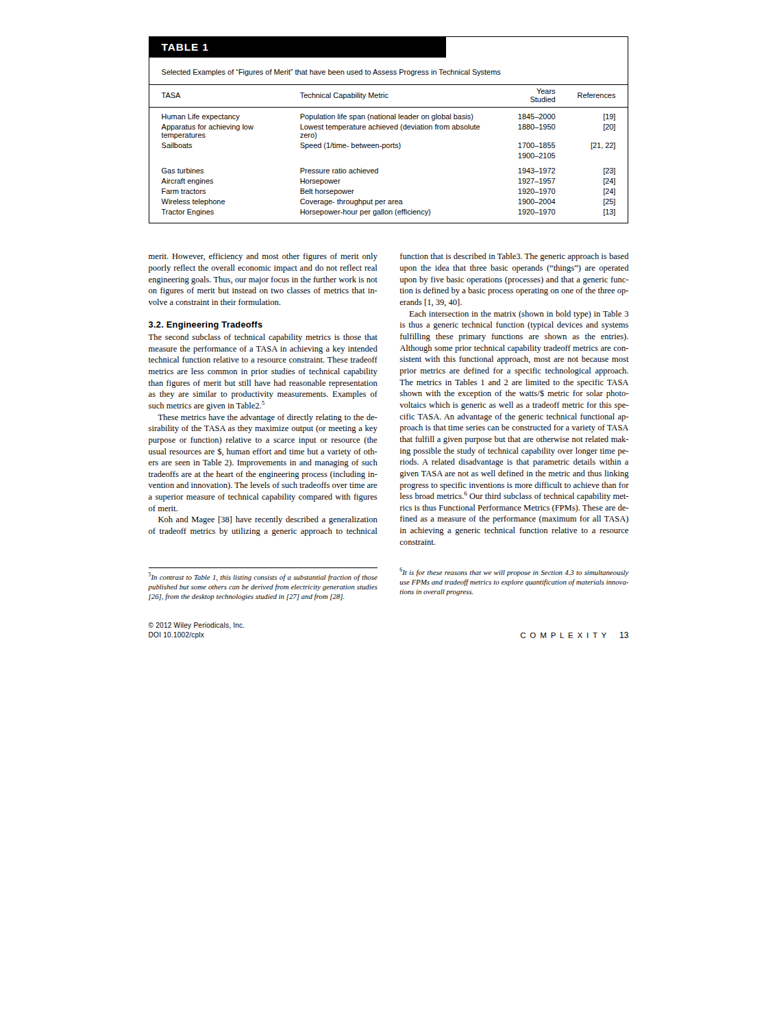TABLE 1
Selected Examples of “Figures of Merit” that have been used to Assess Progress in Technical Systems
| TASA | Technical Capability Metric | Years Studied | References |
| --- | --- | --- | --- |
| Human Life expectancy | Population life span (national leader on global basis) | 1845–2000 | [19] |
| Apparatus for achieving low temperatures | Lowest temperature achieved (deviation from absolute zero) | 1880–1950 | [20] |
| Sailboats | Speed (1/time- between-ports) | 1700–1855 | [21, 22] |
| | | 1900–2105 | |
| Gas turbines | Pressure ratio achieved | 1943–1972 | [23] |
| Aircraft engines | Horsepower | 1927–1957 | [24] |
| Farm tractors | Belt horsepower | 1920–1970 | [24] |
| Wireless telephone | Coverage- throughput per area | 1900–2004 | [25] |
| Tractor Engines | Horsepower-hour per gallon (efficiency) | 1920–1970 | [13] |
merit. However, efficiency and most other figures of merit only poorly reflect the overall economic impact and do not reflect real engineering goals. Thus, our major focus in the further work is not on figures of merit but instead on two classes of metrics that involve a constraint in their formulation.
3.2. Engineering Tradeoffs
The second subclass of technical capability metrics is those that measure the performance of a TASA in achieving a key intended technical function relative to a resource constraint. These tradeoff metrics are less common in prior studies of technical capability than figures of merit but still have had reasonable representation as they are similar to productivity measurements. Examples of such metrics are given in Table2.5
These metrics have the advantage of directly relating to the desirability of the TASA as they maximize output (or meeting a key purpose or function) relative to a scarce input or resource (the usual resources are $, human effort and time but a variety of others are seen in Table 2). Improvements in and managing of such tradeoffs are at the heart of the engineering process (including invention and innovation). The levels of such tradeoffs over time are a superior measure of technical capability compared with figures of merit.
Koh and Magee [38] have recently described a generalization of tradeoff metrics by utilizing a generic approach to technical function that is described in Table3. The generic approach is based upon the idea that three basic operands (“things”) are operated upon by five basic operations (processes) and that a generic function is defined by a basic process operating on one of the three operands [1, 39, 40].
Each intersection in the matrix (shown in bold type) in Table 3 is thus a generic technical function (typical devices and systems fulfilling these primary functions are shown as the entries). Although some prior technical capability tradeoff metrics are consistent with this functional approach, most are not because most prior metrics are defined for a specific technological approach. The metrics in Tables 1 and 2 are limited to the specific TASA shown with the exception of the watts/$ metric for solar photovoltaics which is generic as well as a tradeoff metric for this specific TASA. An advantage of the generic technical functional approach is that time series can be constructed for a variety of TASA that fulfill a given purpose but that are otherwise not related making possible the study of technical capability over longer time periods. A related disadvantage is that parametric details within a given TASA are not as well defined in the metric and thus linking progress to specific inventions is more difficult to achieve than for less broad metrics.6 Our third subclass of technical capability metrics is thus Functional Performance Metrics (FPMs). These are defined as a measure of the performance (maximum for all TASA) in achieving a generic technical function relative to a resource constraint.
5In contrast to Table 1, this listing consists of a substantial fraction of those published but some others can be derived from electricity generation studies [26], from the desktop technologies studied in [27] and from [28].
6It is for these reasons that we will propose in Section 4.3 to simultaneously use FPMs and tradeoff metrics to explore quantification of materials innovations in overall progress.
© 2012 Wiley Periodicals, Inc.
DOI 10.1002/cplx
C O M P L E X I T Y 13